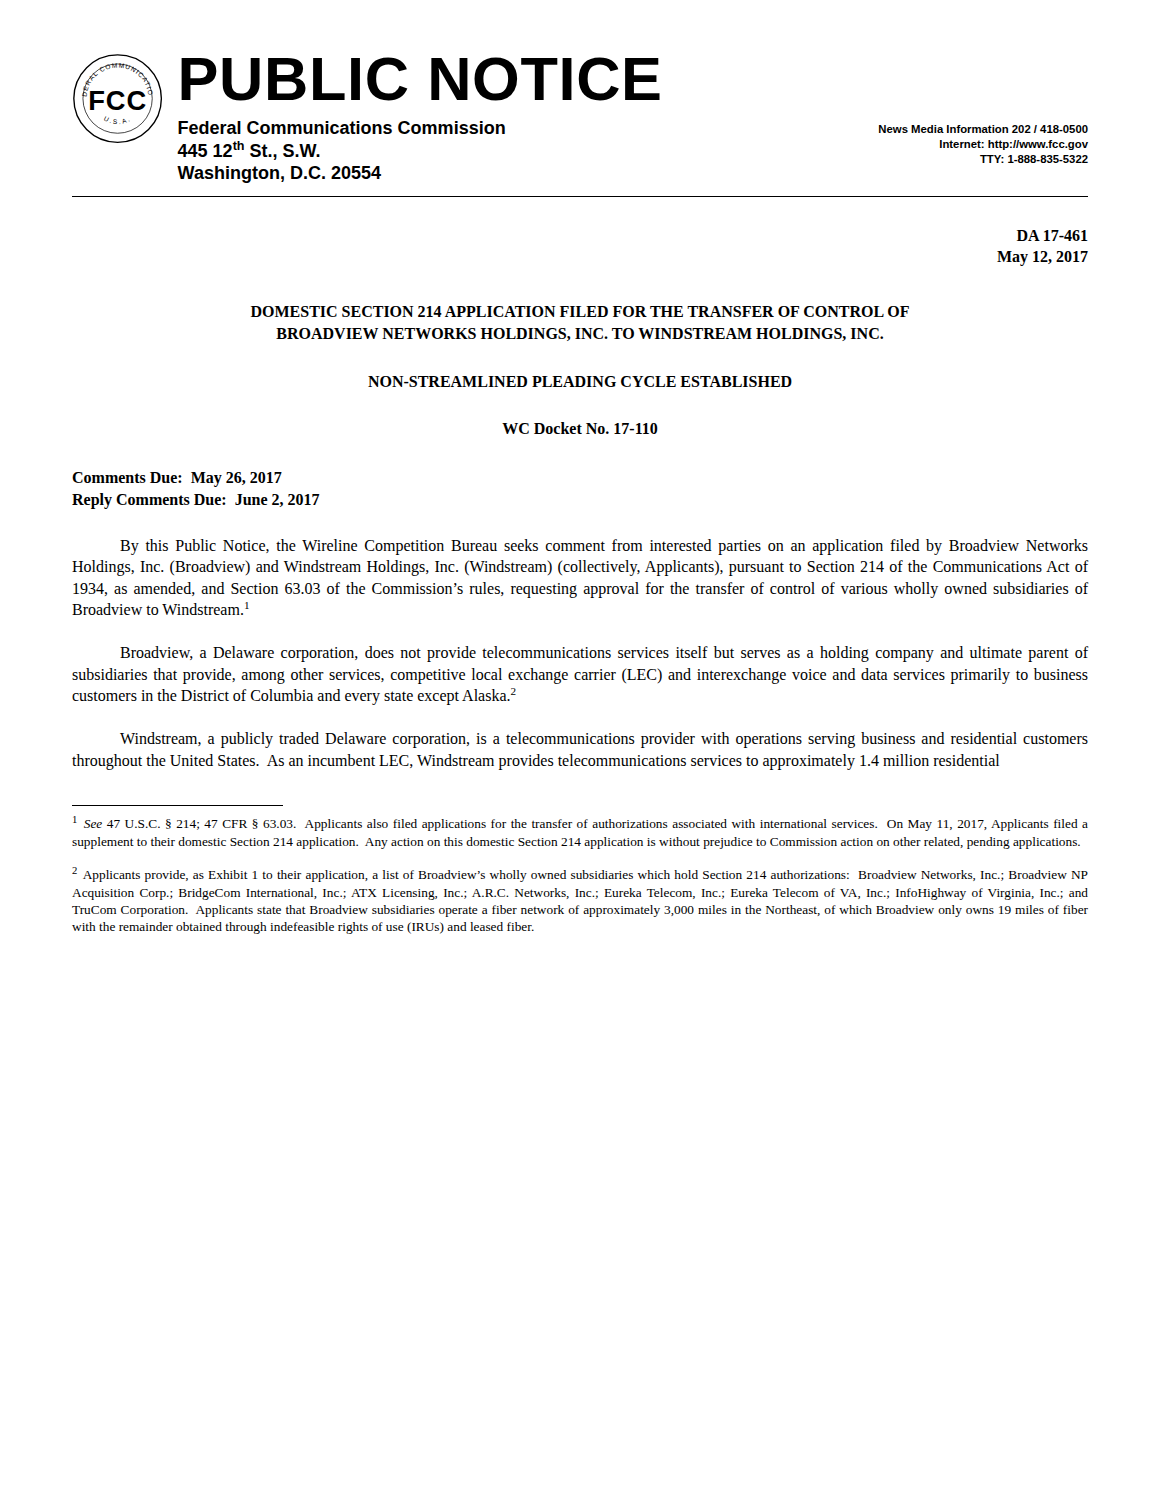FCC FEDERAL COMMUNICATIONS U.S.A.
PUBLIC NOTICE
Federal Communications Commission
445 12th St., S.W.
Washington, D.C. 20554
News Media Information 202 / 418-0500
Internet: http://www.fcc.gov
TTY: 1-888-835-5322
DA 17-461
May 12, 2017
Domestic Section 214 Application Filed for the Transfer of Control of
Broadview Networks Holdings, Inc. to Windstream Holdings, Inc.
Non-Streamlined Pleading Cycle Established
WC Docket No. 17-110
Comments Due: May 26, 2017
Reply Comments Due: June 2, 2017
By this Public Notice, the Wireline Competition Bureau seeks comment from interested parties on an application filed by Broadview Networks Holdings, Inc. (Broadview) and Windstream Holdings, Inc. (Windstream) (collectively, Applicants), pursuant to Section 214 of the Communications Act of 1934, as amended, and Section 63.03 of the Commission’s rules, requesting approval for the transfer of control of various wholly owned subsidiaries of Broadview to Windstream.1
Broadview, a Delaware corporation, does not provide telecommunications services itself but serves as a holding company and ultimate parent of subsidiaries that provide, among other services, competitive local exchange carrier (LEC) and interexchange voice and data services primarily to business customers in the District of Columbia and every state except Alaska.2
Windstream, a publicly traded Delaware corporation, is a telecommunications provider with operations serving business and residential customers throughout the United States. As an incumbent LEC, Windstream provides telecommunications services to approximately 1.4 million residential
1 See 47 U.S.C. § 214; 47 CFR § 63.03. Applicants also filed applications for the transfer of authorizations associated with international services. On May 11, 2017, Applicants filed a supplement to their domestic Section 214 application. Any action on this domestic Section 214 application is without prejudice to Commission action on other related, pending applications.
2 Applicants provide, as Exhibit 1 to their application, a list of Broadview’s wholly owned subsidiaries which hold Section 214 authorizations: Broadview Networks, Inc.; Broadview NP Acquisition Corp.; BridgeCom International, Inc.; ATX Licensing, Inc.; A.R.C. Networks, Inc.; Eureka Telecom, Inc.; Eureka Telecom of VA, Inc.; InfoHighway of Virginia, Inc.; and TruCom Corporation. Applicants state that Broadview subsidiaries operate a fiber network of approximately 3,000 miles in the Northeast, of which Broadview only owns 19 miles of fiber with the remainder obtained through indefeasible rights of use (IRUs) and leased fiber.